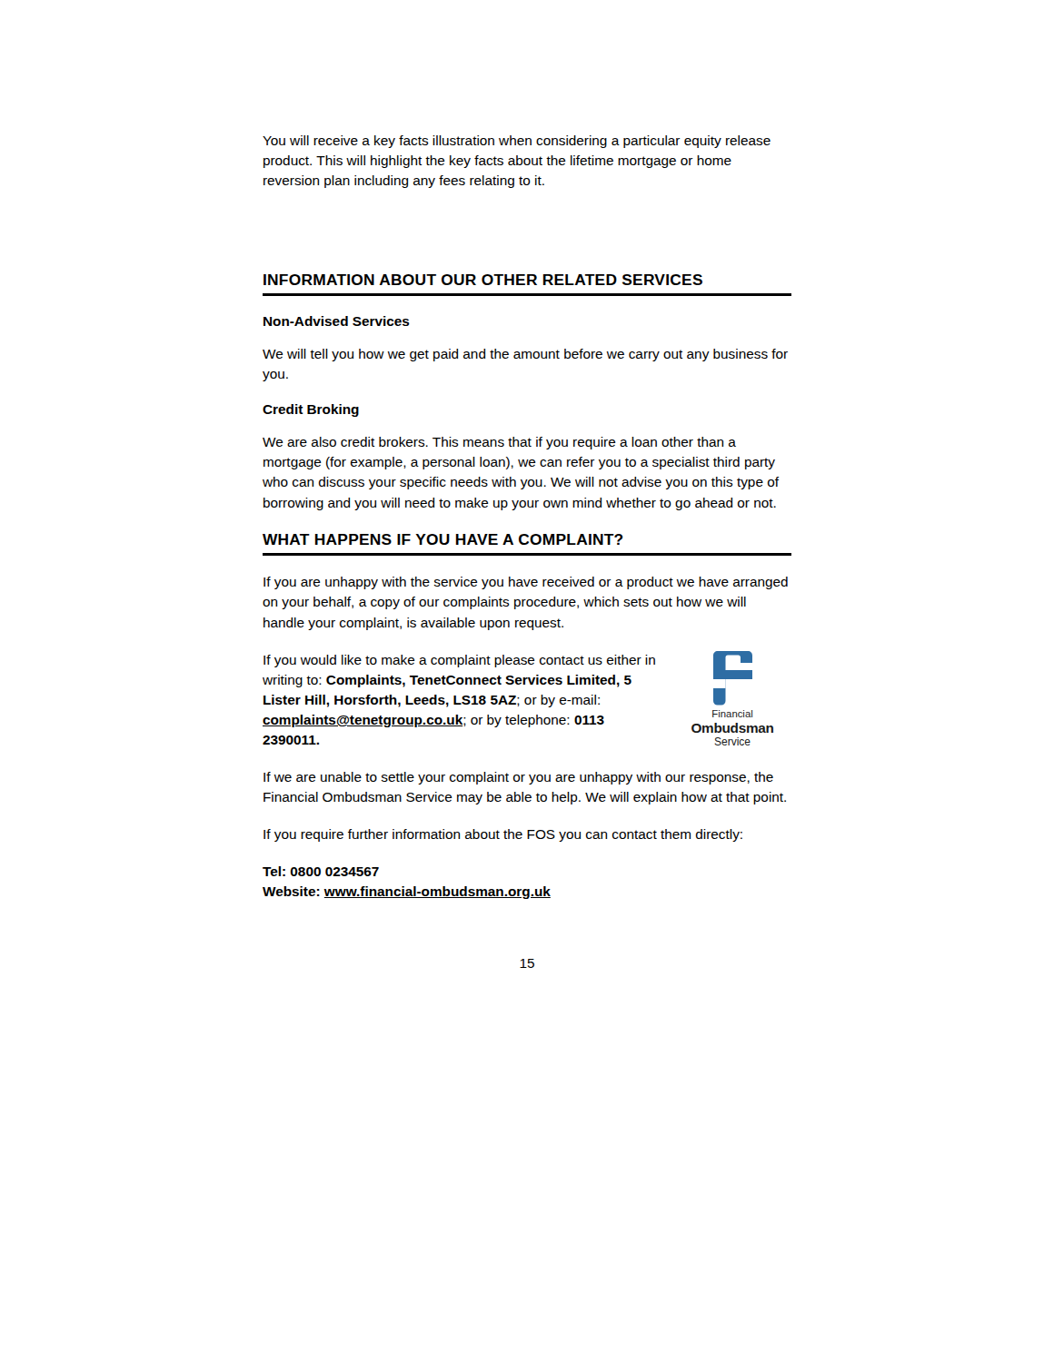You will receive a key facts illustration when considering a particular equity release product. This will highlight the key facts about the lifetime mortgage or home reversion plan including any fees relating to it.
INFORMATION ABOUT OUR OTHER RELATED SERVICES
Non-Advised Services
We will tell you how we get paid and the amount before we carry out any business for you.
Credit Broking
We are also credit brokers. This means that if you require a loan other than a mortgage (for example, a personal loan), we can refer you to a specialist third party who can discuss your specific needs with you. We will not advise you on this type of borrowing and you will need to make up your own mind whether to go ahead or not.
WHAT HAPPENS IF YOU HAVE A COMPLAINT?
If you are unhappy with the service you have received or a product we have arranged on your behalf, a copy of our complaints procedure, which sets out how we will handle your complaint, is available upon request.
Financial Ombudsman Service
If you would like to make a complaint please contact us either in writing to: Complaints, TenetConnect Services Limited, 5 Lister Hill, Horsforth, Leeds, LS18 5AZ; or by e-mail: complaints@tenetgroup.co.uk; or by telephone: 0113 2390011.
If we are unable to settle your complaint or you are unhappy with our response, the Financial Ombudsman Service may be able to help. We will explain how at that point.
If you require further information about the FOS you can contact them directly:
Tel: 0800 0234567
Website: www.financial-ombudsman.org.uk
15